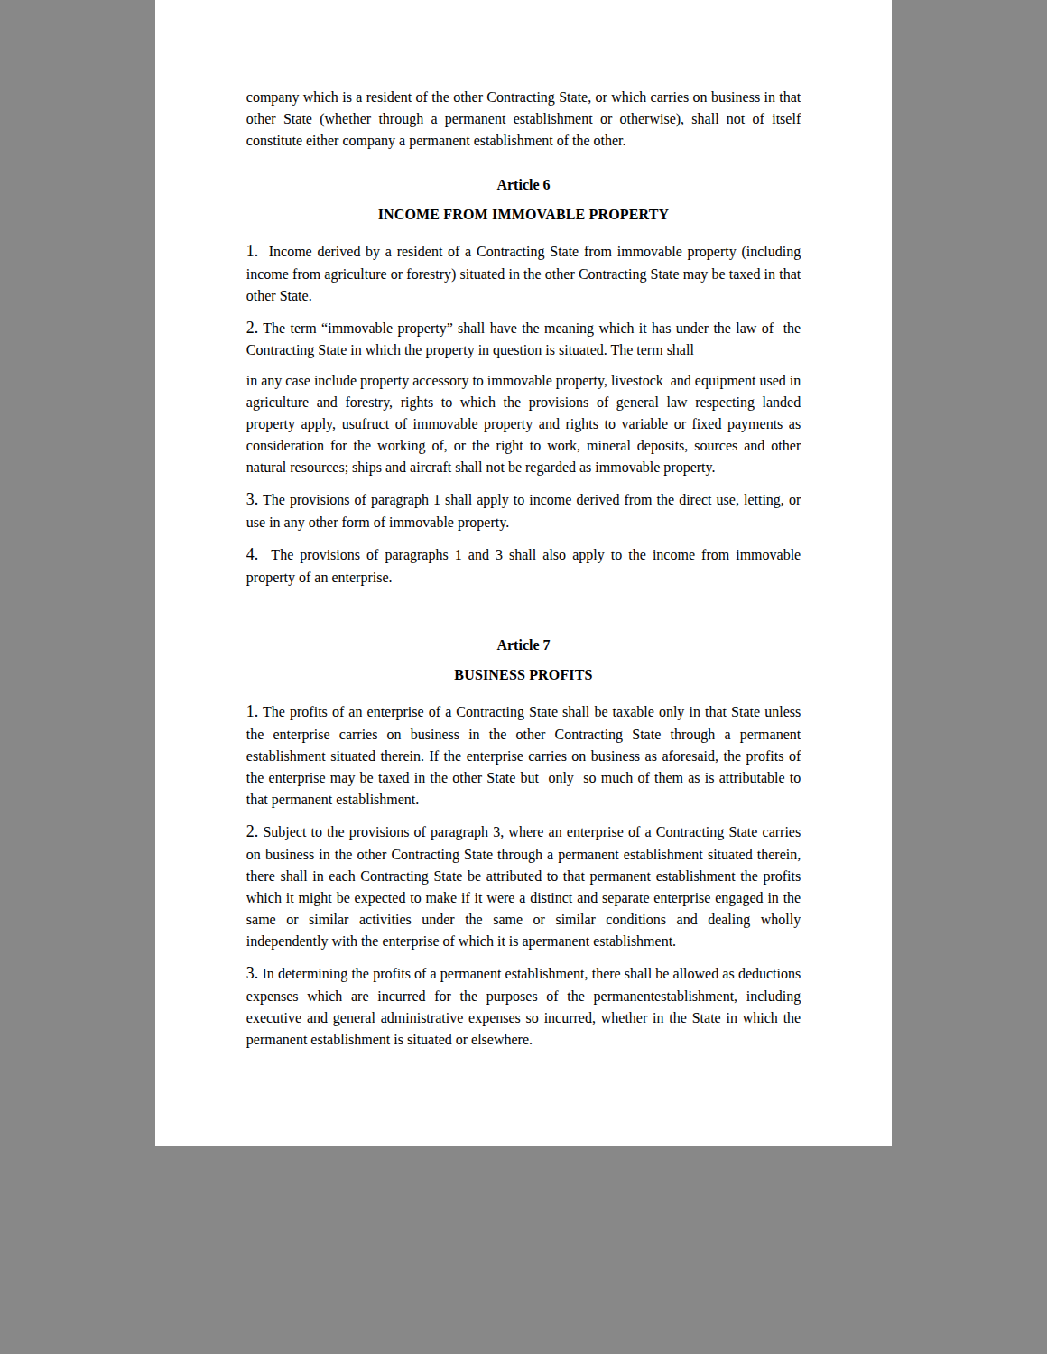company which is a resident of the other Contracting State, or which carries on business in that other State (whether through a permanent establishment or otherwise), shall not of itself constitute either company a permanent establishment of the other.
Article 6
INCOME FROM IMMOVABLE PROPERTY
1. Income derived by a resident of a Contracting State from immovable property (including income from agriculture or forestry) situated in the other Contracting State may be taxed in that other State.
2. The term “immovable property” shall have the meaning which it has under the law of the Contracting State in which the property in question is situated. The term shall
in any case include property accessory to immovable property, livestock and equipment used in agriculture and forestry, rights to which the provisions of general law respecting landed property apply, usufruct of immovable property and rights to variable or fixed payments as consideration for the working of, or the right to work, mineral deposits, sources and other natural resources; ships and aircraft shall not be regarded as immovable property.
3. The provisions of paragraph 1 shall apply to income derived from the direct use, letting, or use in any other form of immovable property.
4. The provisions of paragraphs 1 and 3 shall also apply to the income from immovable property of an enterprise.
Article 7
BUSINESS PROFITS
1. The profits of an enterprise of a Contracting State shall be taxable only in that State unless the enterprise carries on business in the other Contracting State through a permanent establishment situated therein. If the enterprise carries on business as aforesaid, the profits of the enterprise may be taxed in the other State but only so much of them as is attributable to that permanent establishment.
2. Subject to the provisions of paragraph 3, where an enterprise of a Contracting State carries on business in the other Contracting State through a permanent establishment situated therein, there shall in each Contracting State be attributed to that permanent establishment the profits which it might be expected to make if it were a distinct and separate enterprise engaged in the same or similar activities under the same or similar conditions and dealing wholly independently with the enterprise of which it is apermanent establishment.
3. In determining the profits of a permanent establishment, there shall be allowed as deductions expenses which are incurred for the purposes of the permanentestablishment, including executive and general administrative expenses so incurred, whether in the State in which the permanent establishment is situated or elsewhere.